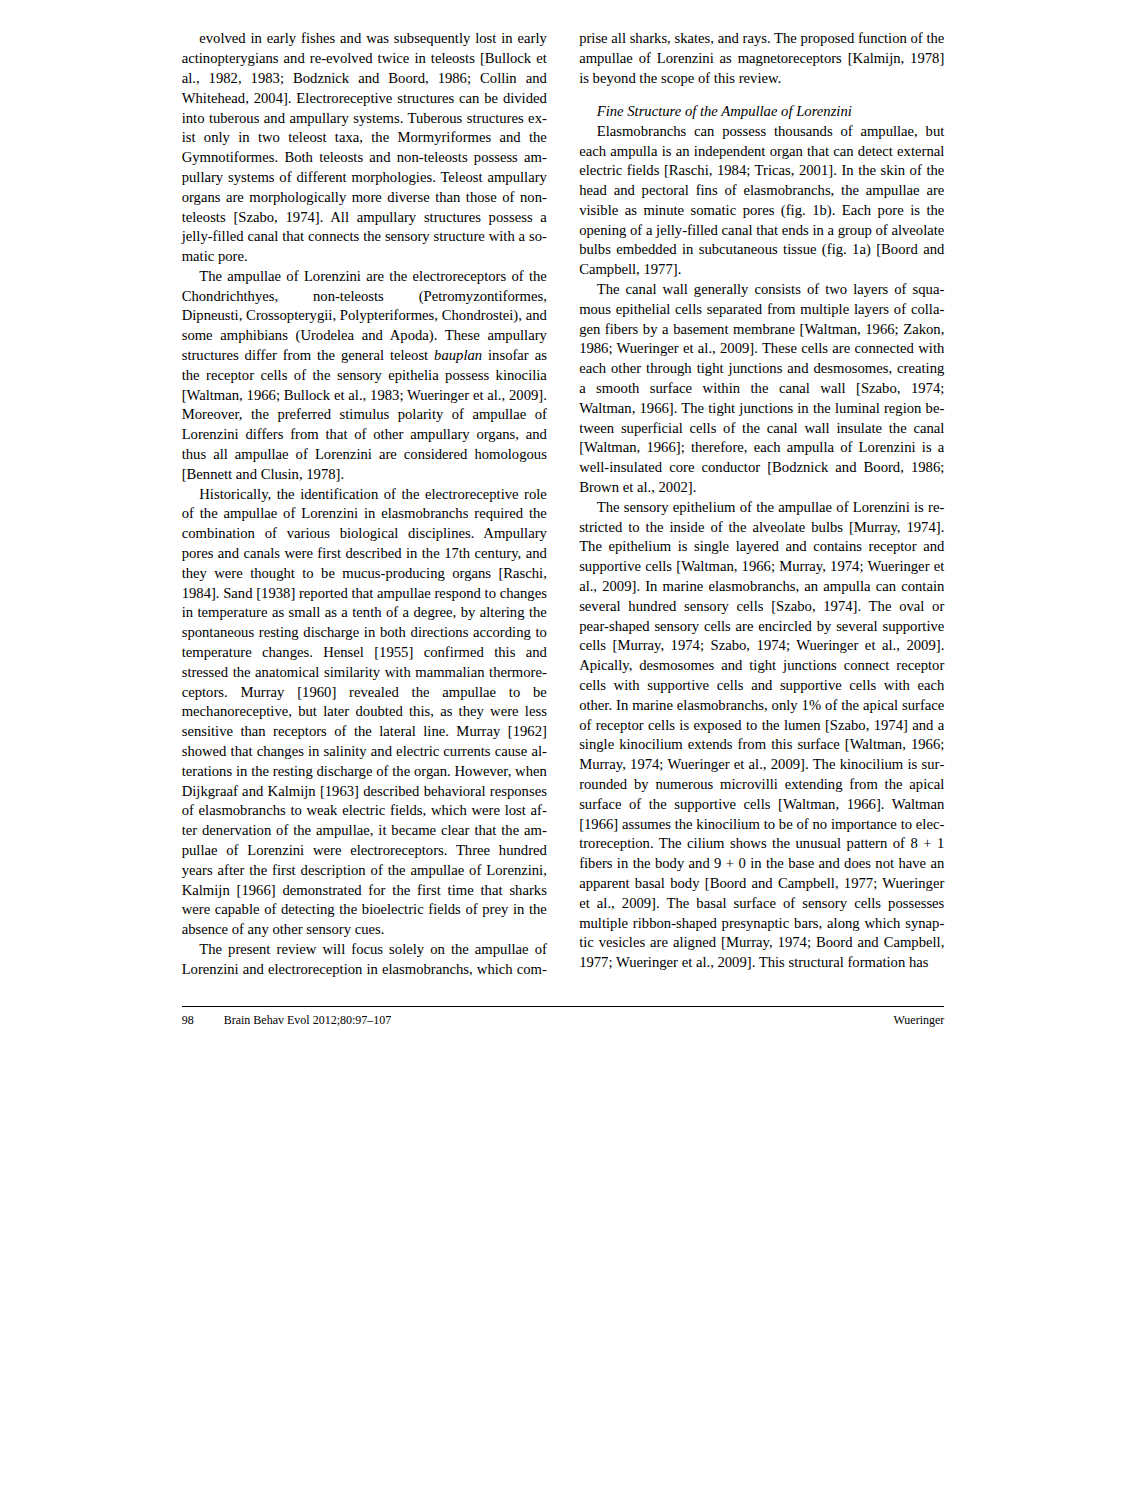evolved in early fishes and was subsequently lost in early actinopterygians and re-evolved twice in teleosts [Bullock et al., 1982, 1983; Bodznick and Boord, 1986; Collin and Whitehead, 2004]. Electroreceptive structures can be divided into tuberous and ampullary systems. Tuberous structures exist only in two teleost taxa, the Mormyriformes and the Gymnotiformes. Both teleosts and non-teleosts possess ampullary systems of different morphologies. Teleost ampullary organs are morphologically more diverse than those of non-teleosts [Szabo, 1974]. All ampullary structures possess a jelly-filled canal that connects the sensory structure with a somatic pore.
The ampullae of Lorenzini are the electroreceptors of the Chondrichthyes, non-teleosts (Petromyzontiformes, Dipneusti, Crossopterygii, Polypteriformes, Chondrostei), and some amphibians (Urodelea and Apoda). These ampullary structures differ from the general teleost bauplan insofar as the receptor cells of the sensory epithelia possess kinocilia [Waltman, 1966; Bullock et al., 1983; Wueringer et al., 2009]. Moreover, the preferred stimulus polarity of ampullae of Lorenzini differs from that of other ampullary organs, and thus all ampullae of Lorenzini are considered homologous [Bennett and Clusin, 1978].
Historically, the identification of the electroreceptive role of the ampullae of Lorenzini in elasmobranchs required the combination of various biological disciplines. Ampullary pores and canals were first described in the 17th century, and they were thought to be mucus-producing organs [Raschi, 1984]. Sand [1938] reported that ampullae respond to changes in temperature as small as a tenth of a degree, by altering the spontaneous resting discharge in both directions according to temperature changes. Hensel [1955] confirmed this and stressed the anatomical similarity with mammalian thermoreceptors. Murray [1960] revealed the ampullae to be mechanoreceptive, but later doubted this, as they were less sensitive than receptors of the lateral line. Murray [1962] showed that changes in salinity and electric currents cause alterations in the resting discharge of the organ. However, when Dijkgraaf and Kalmijn [1963] described behavioral responses of elasmobranchs to weak electric fields, which were lost after denervation of the ampullae, it became clear that the ampullae of Lorenzini were electroreceptors. Three hundred years after the first description of the ampullae of Lorenzini, Kalmijn [1966] demonstrated for the first time that sharks were capable of detecting the bioelectric fields of prey in the absence of any other sensory cues.
The present review will focus solely on the ampullae of Lorenzini and electroreception in elasmobranchs, which comprise all sharks, skates, and rays. The proposed function of the ampullae of Lorenzini as magnetoreceptors [Kalmijn, 1978] is beyond the scope of this review.
Fine Structure of the Ampullae of Lorenzini
Elasmobranchs can possess thousands of ampullae, but each ampulla is an independent organ that can detect external electric fields [Raschi, 1984; Tricas, 2001]. In the skin of the head and pectoral fins of elasmobranchs, the ampullae are visible as minute somatic pores (fig. 1b). Each pore is the opening of a jelly-filled canal that ends in a group of alveolate bulbs embedded in subcutaneous tissue (fig. 1a) [Boord and Campbell, 1977].
The canal wall generally consists of two layers of squamous epithelial cells separated from multiple layers of collagen fibers by a basement membrane [Waltman, 1966; Zakon, 1986; Wueringer et al., 2009]. These cells are connected with each other through tight junctions and desmosomes, creating a smooth surface within the canal wall [Szabo, 1974; Waltman, 1966]. The tight junctions in the luminal region between superficial cells of the canal wall insulate the canal [Waltman, 1966]; therefore, each ampulla of Lorenzini is a well-insulated core conductor [Bodznick and Boord, 1986; Brown et al., 2002].
The sensory epithelium of the ampullae of Lorenzini is restricted to the inside of the alveolate bulbs [Murray, 1974]. The epithelium is single layered and contains receptor and supportive cells [Waltman, 1966; Murray, 1974; Wueringer et al., 2009]. In marine elasmobranchs, an ampulla can contain several hundred sensory cells [Szabo, 1974]. The oval or pear-shaped sensory cells are encircled by several supportive cells [Murray, 1974; Szabo, 1974; Wueringer et al., 2009]. Apically, desmosomes and tight junctions connect receptor cells with supportive cells and supportive cells with each other. In marine elasmobranchs, only 1% of the apical surface of receptor cells is exposed to the lumen [Szabo, 1974] and a single kinocilium extends from this surface [Waltman, 1966; Murray, 1974; Wueringer et al., 2009]. The kinocilium is surrounded by numerous microvilli extending from the apical surface of the supportive cells [Waltman, 1966]. Waltman [1966] assumes the kinocilium to be of no importance to electroreception. The cilium shows the unusual pattern of 8 + 1 fibers in the body and 9 + 0 in the base and does not have an apparent basal body [Boord and Campbell, 1977; Wueringer et al., 2009]. The basal surface of sensory cells possesses multiple ribbon-shaped presynaptic bars, along which synaptic vesicles are aligned [Murray, 1974; Boord and Campbell, 1977; Wueringer et al., 2009]. This structural formation has
98
Brain Behav Evol 2012;80:97–107
Wueringer